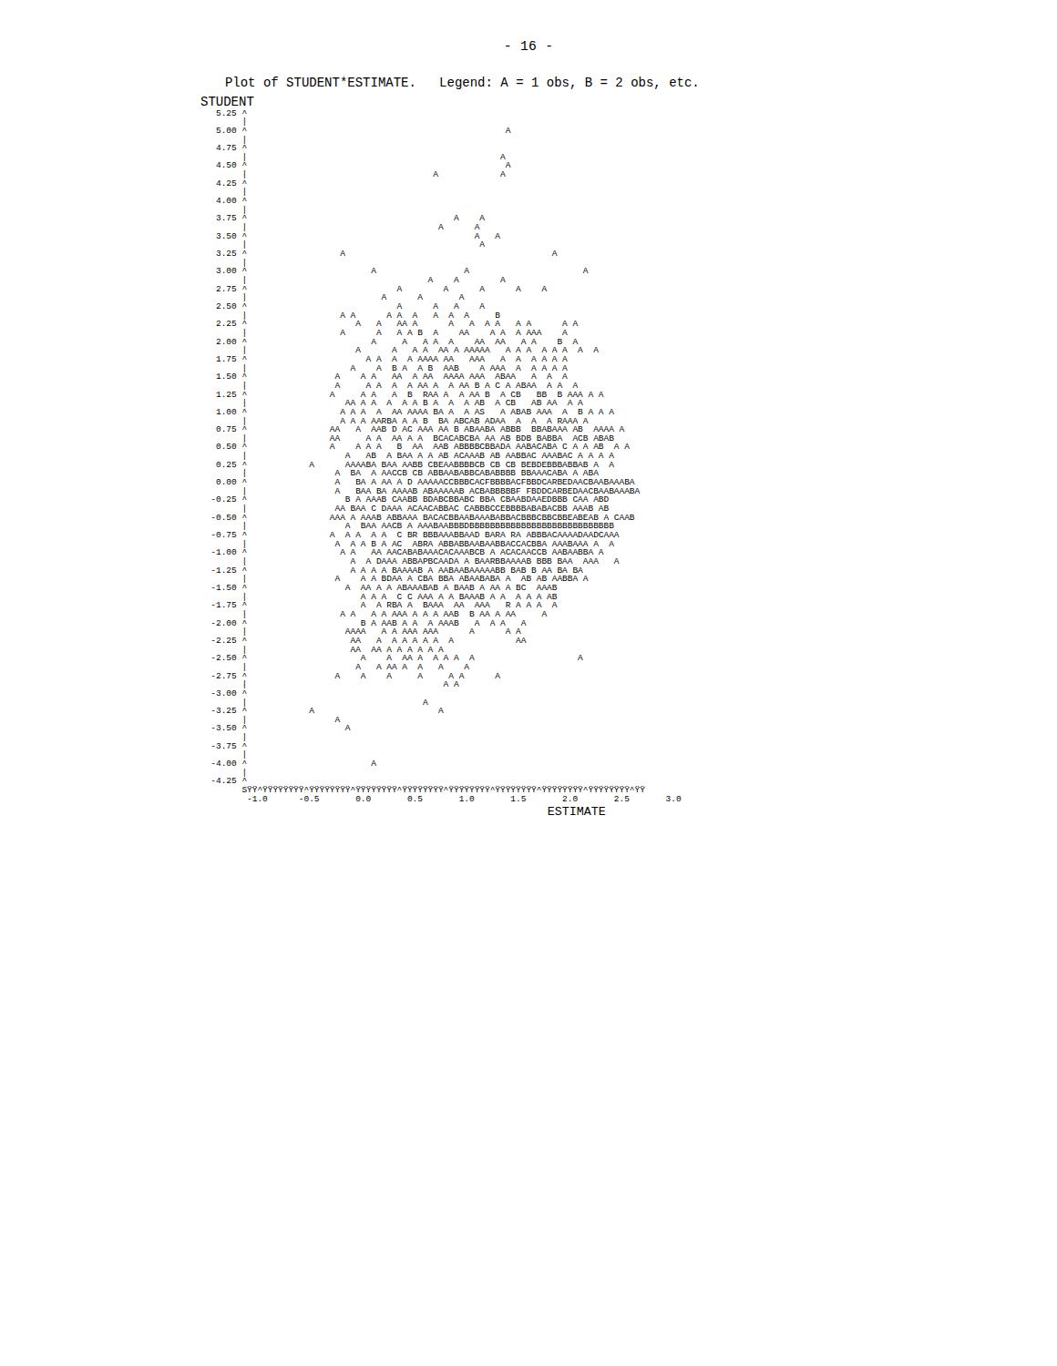- 16 -
Plot of STUDENT*ESTIMATE. Legend: A = 1 obs, B = 2 obs, etc.
STUDENT
   5.25 ^
        |
   5.00 ^                                                  A
        |
   4.75 ^
        |                                                 A
   4.50 ^                                                  A
        |                                    A            A
   4.25 ^
        |
   4.00 ^
        |
   3.75 ^                                        A    A
        |                                     A      A
   3.50 ^                                            A   A
        |                                             A
   3.25 ^                  A                                        A
        |
   3.00 ^                        A                 A                      A
        |                                   A    A        A
   2.75 ^                             A        A      A      A    A
        |                          A      A       A
   2.50 ^                             A      A   A    A
        |                  A A      A A  A   A  A  A     B
   2.25 ^                     A   A   AA A      A   A  A A   A A      A A
        |                  A      A   A A B  A    AA    A A  A AAA    A
   2.00 ^                        A     A   A A  A    AA  AA   A A    B  A
        |                     A      A   A A  AA A AAAAA   A A A  A A A  A  A
   1.75 ^                       A A  A  A AAAA AA   AAA   A  A  A A A A
        |                    A    A  B A  A B  AAB    A AAA  A  A A A A
   1.50 ^                 A    A A   AA  A AA  AAAA AAA  ABAA   A  A  A
        |                 A     A A  A  A AA A  A AA B A C A ABAA  A A  A
   1.25 ^                A     A A   A  B  RAA A  A AA B  A CB   BB  B AAA A A
        |                   AA A A  A  A A B A  A  A AB  A CB   AB AA  A A
   1.00 ^                  A A A  A  AA AAAA BA A  A AS   A ABAB AAA  A  B A A A
        |                  A A A AARBA A A B  BA ABCAB ADAA  A  A  A RAAA A
   0.75 ^                AA   A  AAB D AC AAA AA B ABAABA ABBB  BBABAAA AB  AAAA A
        |                AA     A A  AA A A  BCACABCBA AA AB BDB BABBA  ACB ABAB
   0.50 ^                A    A A A   B  AA  AAB ABBBBCBBADA AABACABA C A A AB  A A
        |                   A   AB  A BAA A A AB ACAAAB AB AABBAC AAABAC A A A A
   0.25 ^            A      AAAABA BAA AABB CBEAABBBBCB CB CB BEBDEBBBABBAB A  A
        |                 A  BA  A AACCB CB ABBAABABBCABABBBB BBAAACABA A ABA
   0.00 ^                 A   BA A AA A D AAAAACCBBBCACFBBBBACFBBDCARBEDAACBAABAAABA
        |                 A   BAA BA AAAAB ABAAAAAB ACBABBBBBF FBDDCARBEDAACBAABAAABA
  -0.25 ^                   B A AAAB CAABB BDABCBBABC BBA CBAABDAAEDBBB CAA ABD
        |                 AA BAA C DAAA ACAACABBAC CABBBCCEBBBBABABACBB AAAB AB
  -0.50 ^                AAA A AAAB ABBAAA BACACBBAABAAABABBACBBBCBBCBBEABEAB A CAAB
        |                   A  BAA AACB A AAABAABBBDBBBBBBBBBBBBBBBBBBBBBBBBBBBB
  -0.75 ^                A  A A  A A  C BR BBBAAABBAAD BARA RA ABBBACAAAADAADCAAA
        |                 A  A A B A AC  ABRA ABBABBAABAABBACCACBBA AAABAAA A  A
  -1.00 ^                  A A   AA AACABABAAACACAAABCB A ACACAACCB AABAABBA A
        |                    A  A DAAA ABBAPBCAADA A BAARBBAAAAB BBB BAA  AAA   A
  -1.25 ^                    A A A A BAAAAB A AABAABAAAAABB BAB B AA BA BA
        |                 A    A A BDAA A CBA BBA ABAABABA A  AB AB AABBA A
  -1.50 ^                   A  AA A A ABAAABAB A BAAB A AA A BC  AAAB
        |                      A A A  C C AAA A A BAAAB A A  A A A AB
  -1.75 ^                      A  A RBA A  BAAA  AA  AAA   R A A A  A
        |                  A A   A A AAA A A A AAB  B AA A AA     A
  -2.00 ^                      B A AAB A A  A AAAB   A  A A   A
        |                   AAAA   A A AAA AAA      A      A A
  -2.25 ^                    AA   A  A A A A A  A            AA
        |                    AA  AA A A A A A A
  -2.50 ^                      A    A  AA A  A A A  A                    A
        |                     A   A AA A  A   A    A
  -2.75 ^                 A    A    A     A     A A      A
        |                                      A A
  -3.00 ^
        |                                  A
  -3.25 ^            A                        A
        |                 A
  -3.50 ^                   A
        |
  -3.75 ^
        |
  -4.00 ^                        A
        |
  -4.25 ^
        SŸŸ^ŸŸŸŸŸŸŸŸ^ŸŸŸŸŸŸŸŸ^ŸŸŸŸŸŸŸŸ^ŸŸŸŸŸŸŸŸ^ŸŸŸŸŸŸŸŸ^ŸŸŸŸŸŸŸŸ^ŸŸŸŸŸŸŸŸ^ŸŸŸŸŸŸŸŸ^ŸŸ
         -1.0      -0.5       0.0       0.5       1.0       1.5       2.0       2.5       3.0
ESTIMATE